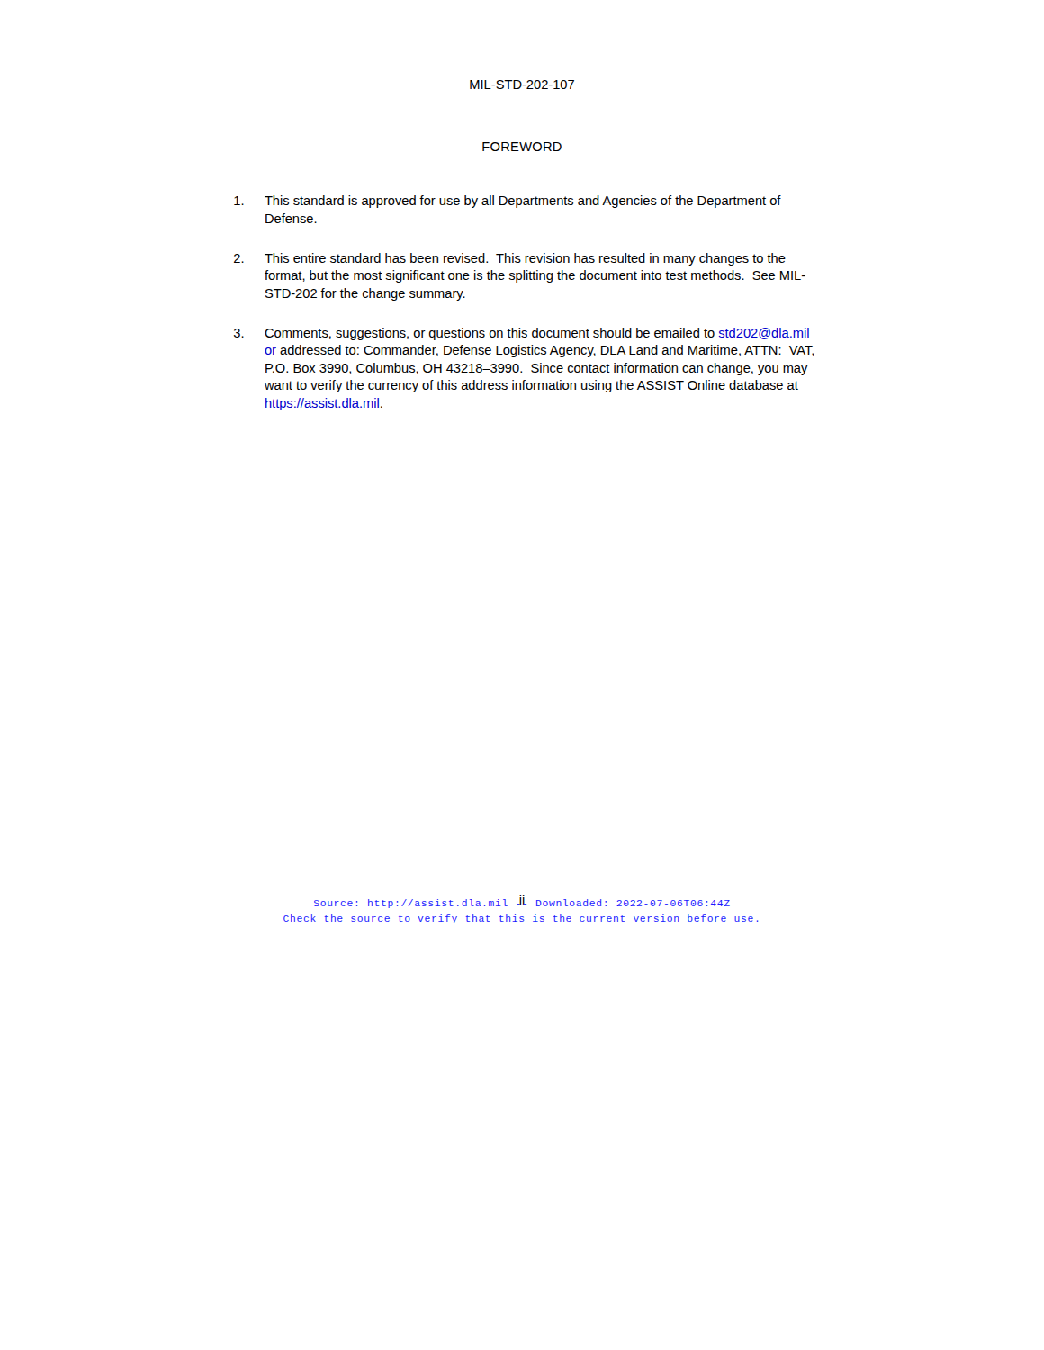MIL-STD-202-107
FOREWORD
1. This standard is approved for use by all Departments and Agencies of the Department of Defense.
2. This entire standard has been revised. This revision has resulted in many changes to the format, but the most significant one is the splitting the document into test methods. See MIL-STD-202 for the change summary.
3. Comments, suggestions, or questions on this document should be emailed to std202@dla.mil or addressed to: Commander, Defense Logistics Agency, DLA Land and Maritime, ATTN: VAT, P.O. Box 3990, Columbus, OH 43218–3990. Since contact information can change, you may want to verify the currency of this address information using the ASSIST Online database at https://assist.dla.mil.
ii
Source: http://assist.dla.mil -- Downloaded: 2022-07-06T06:44Z
Check the source to verify that this is the current version before use.